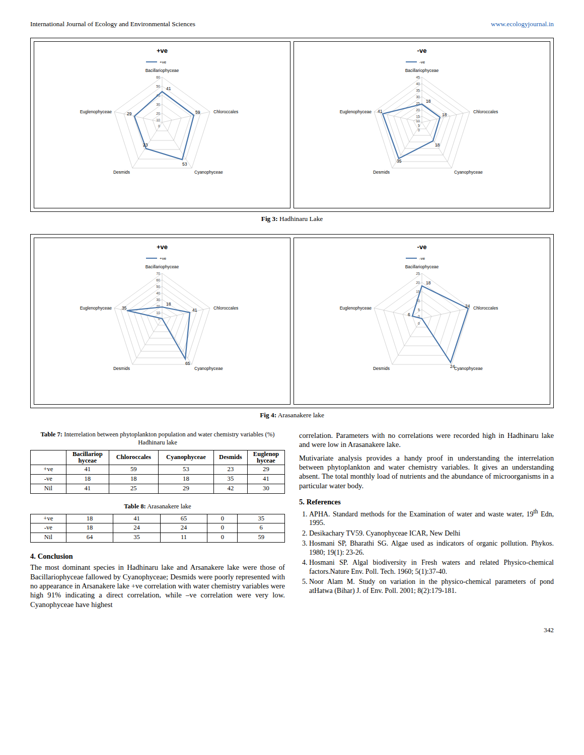International Journal of Ecology and Environmental Sciences www.ecologyjournal.in
+ve +ve 60 50 40 30 20 10 0 41 59 53 23 29 Bacillariophyceae Chloroccales Cyanophyceae Desmids Euglenophyceae
-ve -ve 45 40 35 30 25 20 15 10 5 0 18 18 18 35 41 Bacillariophyceae Chloroccales Cyanophyceae Desmids Euglenophyceae
Fig 3: Hadhinaru Lake
+ve +ve 70 60 50 40 30 20 10 0 18 41 65 35 Bacillariophyceae Chloroccales Cyanophyceae Desmids Euglenophyceae
-ve -ve 25 20 15 10 5 0 0 18 24 24 6 Bacillariophyceae Chloroccales Cyanophyceae Desmids Euglenophyceae
Fig 4: Arasanakere lake
Table 7: Interrelation between phytoplankton population and water chemistry variables (%) Hadhinaru lake
| | Bacillariop hyceae | Chloroccales | Cyanophyceae | Desmids | Euglenop hyceae |
| --- | --- | --- | --- | --- | --- |
| +ve | 41 | 59 | 53 | 23 | 29 |
| -ve | 18 | 18 | 18 | 35 | 41 |
| Nil | 41 | 25 | 29 | 42 | 30 |
Table 8: Arasanakere lake
| +ve | 18 | 41 | 65 | 0 | 35 |
| -ve | 18 | 24 | 24 | 0 | 6 |
| Nil | 64 | 35 | 11 | 0 | 59 |
4. Conclusion
The most dominant species in Hadhinaru lake and Arsanakere lake were those of Bacillariophyceae fallowed by Cyanophyceae; Desmids were poorly represented with no appearance in Arsanakere lake +ve correlation with water chemistry variables were high 91% indicating a direct correlation, while –ve correlation were very low. Cyanophyceae have highest
correlation. Parameters with no correlations were recorded high in Hadhinaru lake and were low in Arasanakere lake.
Mutivariate analysis provides a handy proof in understanding the interrelation between phytoplankton and water chemistry variables. It gives an understanding absent. The total monthly load of nutrients and the abundance of microorganisms in a particular water body.
5. References
APHA. Standard methods for the Examination of water and waste water, 19th Edn, 1995.
Desikachary TV59. Cyanophyceae ICAR, New Delhi
Hosmani SP, Bharathi SG. Algae used as indicators of organic pollution. Phykos. 1980; 19(1): 23-26.
Hosmani SP. Algal biodiversity in Fresh waters and related Physico-chemical factors.Nature Env. Poll. Tech. 1960; 5(1):37-40.
Noor Alam M. Study on variation in the physico-chemical parameters of pond atHatwa (Bihar) J. of Env. Poll. 2001; 8(2):179-181.
342